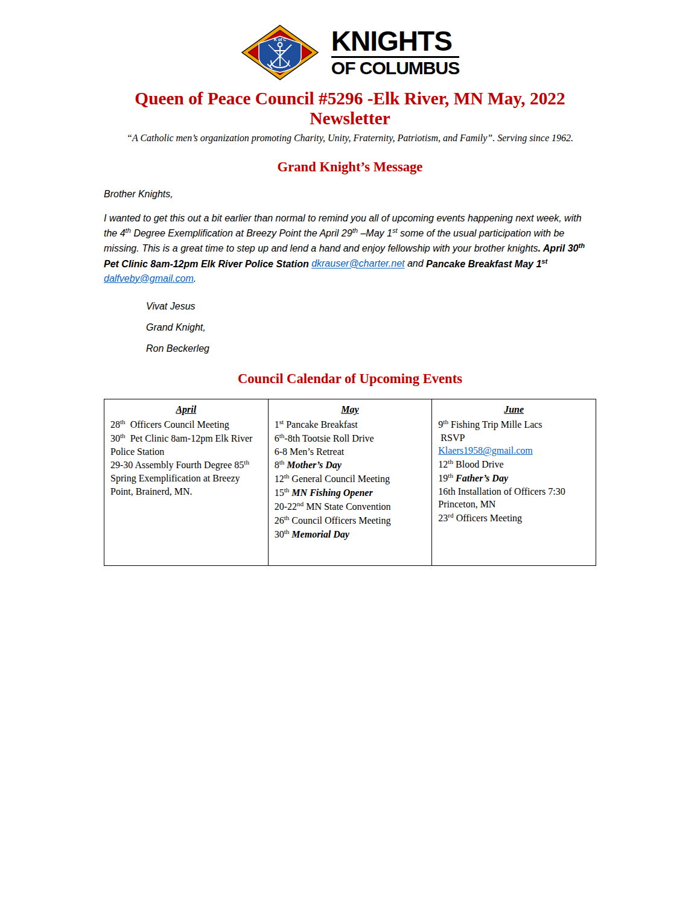K of C
KNIGHTS OF COLUMBUS
Queen of Peace Council #5296 -Elk River, MN May, 2022 Newsletter
“A Catholic men’s organization promoting Charity, Unity, Fraternity, Patriotism, and Family”. Serving since 1962.
Grand Knight’s Message
Brother Knights,
I wanted to get this out a bit earlier than normal to remind you all of upcoming events happening next week, with the 4th Degree Exemplification at Breezy Point the April 29th –May 1st some of the usual participation with be missing. This is a great time to step up and lend a hand and enjoy fellowship with your brother knights. April 30th Pet Clinic 8am-12pm Elk River Police Station dkrauser@charter.net and Pancake Breakfast May 1st dalfveby@gmail.com.
Vivat Jesus
Grand Knight,
Ron Beckerleg
Council Calendar of Upcoming Events
| April 28 th Officers Council Meeting 30 th Pet Clinic 8am-12pm Elk River Police Station 29-30 Assembly Fourth Degree 85 th Spring Exemplification at Breezy Point, Brainerd, MN. | May 1 st Pancake Breakfast 6 th -8th Tootsie Roll Drive 6-8 Men’s Retreat 8 th Mother’s Day 12 th General Council Meeting 15 th MN Fishing Opener 20-22 nd MN State Convention 26 th Council Officers Meeting 30 th Memorial Day | June 9 th Fishing Trip Mille Lacs RSVP Klaers1958@gmail.com 12 th Blood Drive 19 th Father’s Day 16th Installation of Officers 7:30 Princeton, MN 23 rd Officers Meeting |